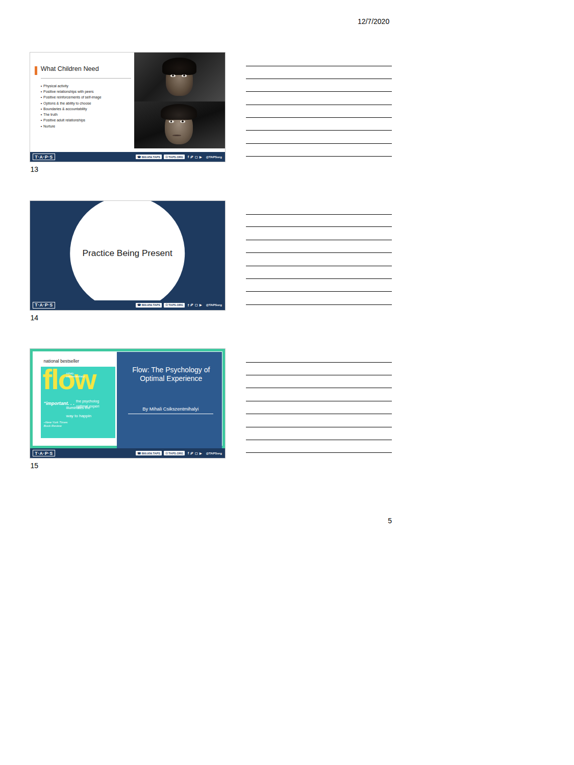12/7/2020
What Children Need
Physical activity
Positive relationships with peers
Positive reinforcements of self-image
Options & the ability to choose
Boundaries & accountability
The truth
Positive adult relationships
Nurture
T·A·P·S
☎ 800.959.TAPS
☉ TAPS.ORG
f 𝒫 ▢ ▶
@TAPSorg
13
Practice Being Present
T·A·P·S
☎ 800.959.TAPS
☉ TAPS.ORG
f 𝒫 ▢ ▶
@TAPSorg
14
national bestseller
flow
mihaly
csikszentmihalyi
"important. . .
illuminates the
way to happin
–New York Times
Book Review
the psycholog
optimal experi
Flow: The Psychology of Optimal Experience
By Mihali Csikszentmihalyi
T·A·P·S
☎ 800.959.TAPS
☉ TAPS.ORG
f 𝒫 ▢ ▶
@TAPSorg
15
5